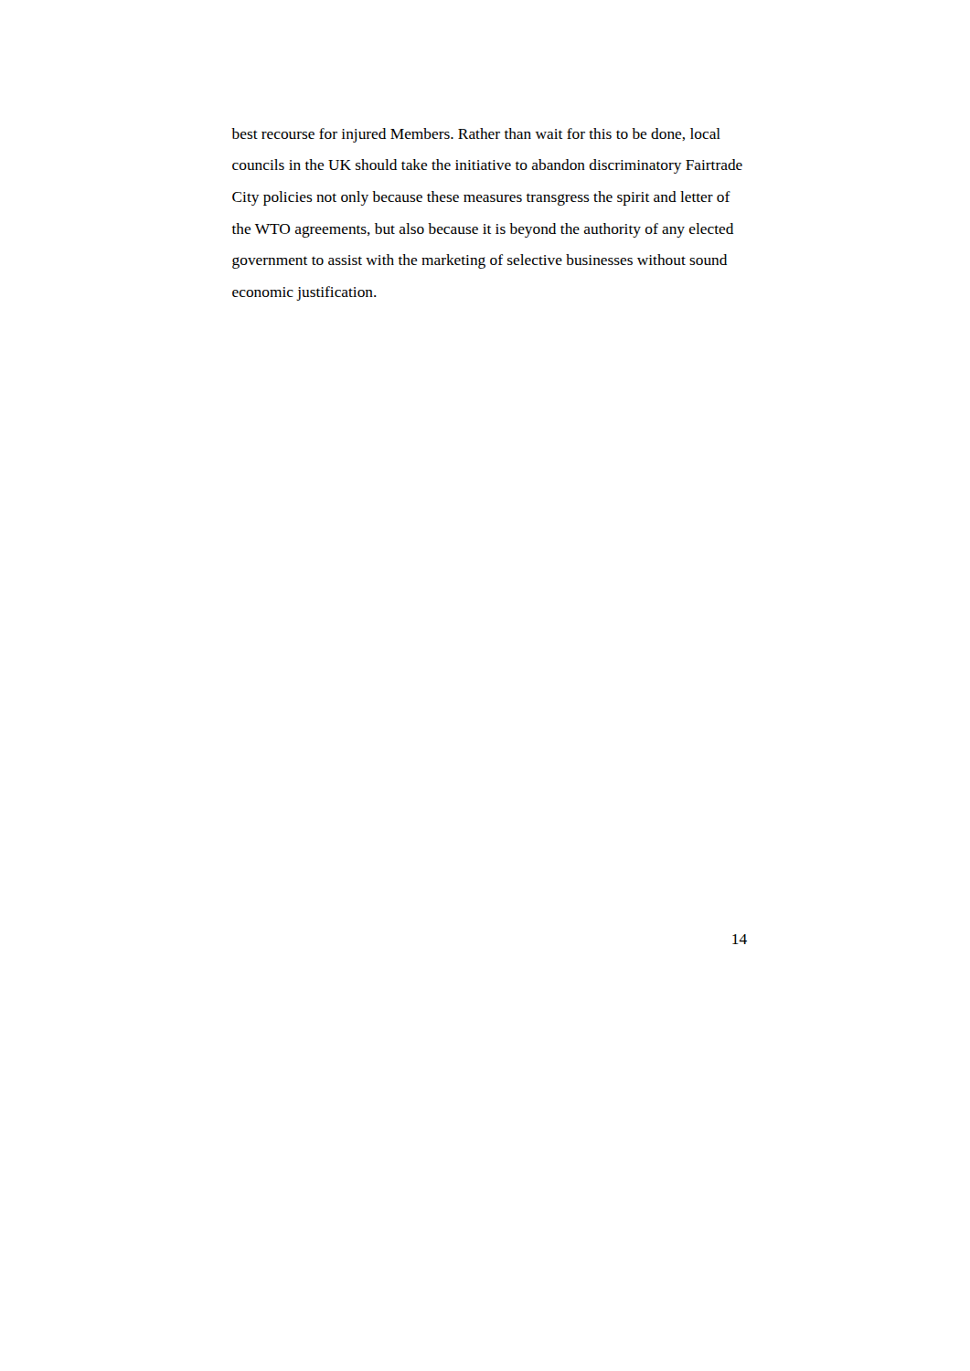best recourse for injured Members. Rather than wait for this to be done, local councils in the UK should take the initiative to abandon discriminatory Fairtrade City policies not only because these measures transgress the spirit and letter of the WTO agreements, but also because it is beyond the authority of any elected government to assist with the marketing of selective businesses without sound economic justification.
14